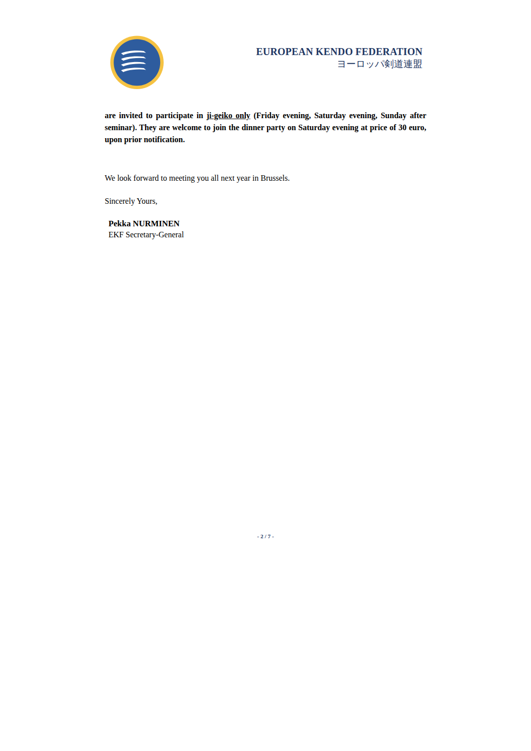EUROPEAN KENDO FEDERATION
ヨーロッパ剣道連盟
are invited to participate in ji-geiko only (Friday evening, Saturday evening, Sunday after seminar). They are welcome to join the dinner party on Saturday evening at price of 30 euro, upon prior notification.
We look forward to meeting you all next year in Brussels.
Sincerely Yours,
Pekka NURMINEN
EKF Secretary-General
- 2 / 7 -